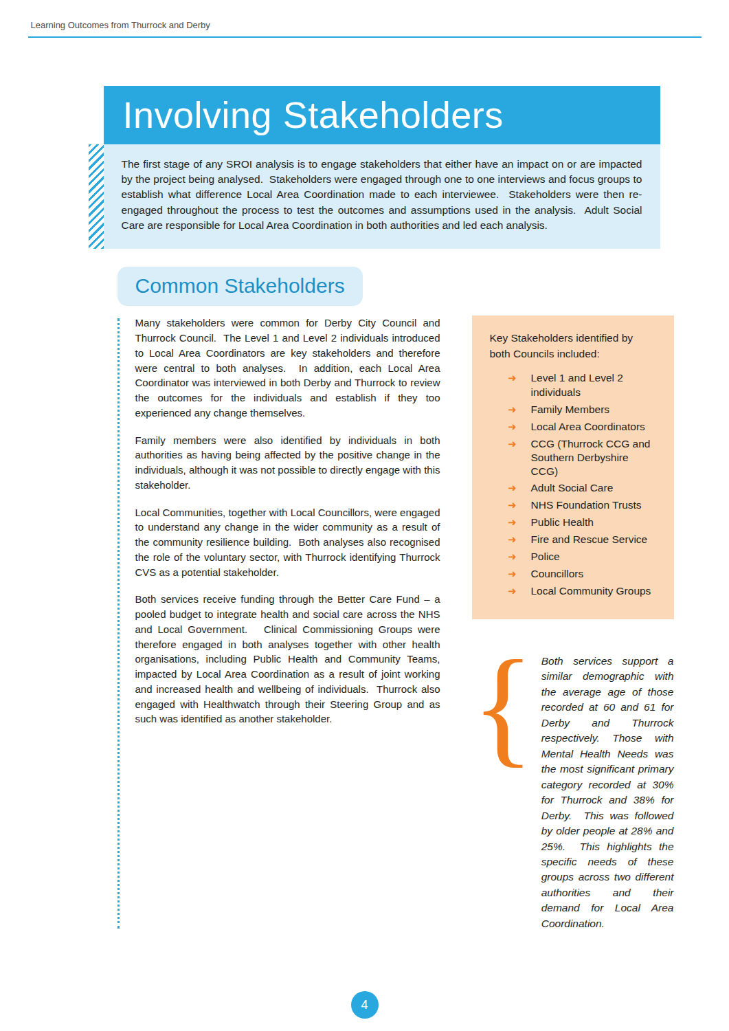Learning Outcomes from Thurrock and Derby
Involving Stakeholders
The first stage of any SROI analysis is to engage stakeholders that either have an impact on or are impacted by the project being analysed. Stakeholders were engaged through one to one interviews and focus groups to establish what difference Local Area Coordination made to each interviewee. Stakeholders were then re-engaged throughout the process to test the outcomes and assumptions used in the analysis. Adult Social Care are responsible for Local Area Coordination in both authorities and led each analysis.
Common Stakeholders
Many stakeholders were common for Derby City Council and Thurrock Council. The Level 1 and Level 2 individuals introduced to Local Area Coordinators are key stakeholders and therefore were central to both analyses. In addition, each Local Area Coordinator was interviewed in both Derby and Thurrock to review the outcomes for the individuals and establish if they too experienced any change themselves.
Family members were also identified by individuals in both authorities as having being affected by the positive change in the individuals, although it was not possible to directly engage with this stakeholder.
Local Communities, together with Local Councillors, were engaged to understand any change in the wider community as a result of the community resilience building. Both analyses also recognised the role of the voluntary sector, with Thurrock identifying Thurrock CVS as a potential stakeholder.
Both services receive funding through the Better Care Fund – a pooled budget to integrate health and social care across the NHS and Local Government. Clinical Commissioning Groups were therefore engaged in both analyses together with other health organisations, including Public Health and Community Teams, impacted by Local Area Coordination as a result of joint working and increased health and wellbeing of individuals. Thurrock also engaged with Healthwatch through their Steering Group and as such was identified as another stakeholder.
Key Stakeholders identified by both Councils included:
Level 1 and Level 2 individuals
Family Members
Local Area Coordinators
CCG (Thurrock CCG and Southern Derbyshire CCG)
Adult Social Care
NHS Foundation Trusts
Public Health
Fire and Rescue Service
Police
Councillors
Local Community Groups
{
Both services support a similar demographic with the average age of those recorded at 60 and 61 for Derby and Thurrock respectively. Those with Mental Health Needs was the most significant primary category recorded at 30% for Thurrock and 38% for Derby. This was followed by older people at 28% and 25%. This highlights the specific needs of these groups across two different authorities and their demand for Local Area Coordination.
4